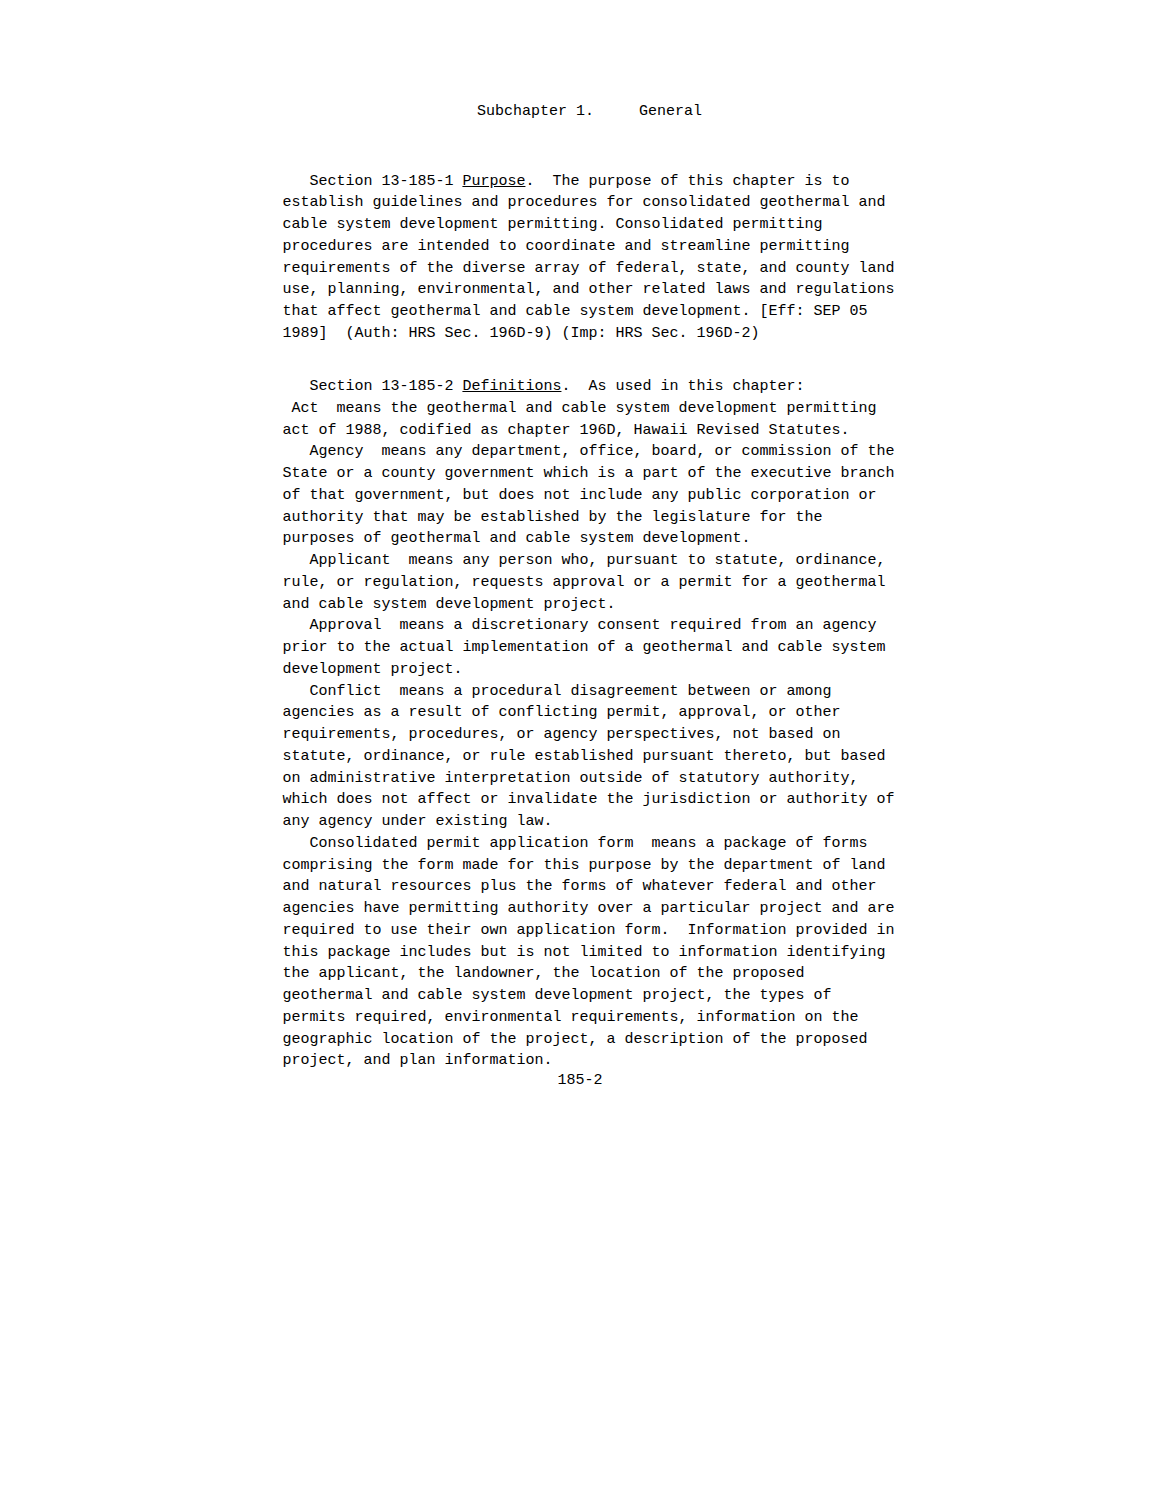Subchapter 1. General
Section 13-185-1 Purpose. The purpose of this chapter is to establish guidelines and procedures for consolidated geothermal and cable system development permitting. Consolidated permitting procedures are intended to coordinate and streamline permitting requirements of the diverse array of federal, state, and county land use, planning, environmental, and other related laws and regulations that affect geothermal and cable system development. [Eff: SEP 05 1989] (Auth: HRS Sec. 196D-9) (Imp: HRS Sec. 196D-2)
Section 13-185-2 Definitions. As used in this chapter:
Act means the geothermal and cable system development permitting act of 1988, codified as chapter 196D, Hawaii Revised Statutes.
Agency means any department, office, board, or commission of the State or a county government which is a part of the executive branch of that government, but does not include any public corporation or authority that may be established by the legislature for the purposes of geothermal and cable system development.
Applicant means any person who, pursuant to statute, ordinance, rule, or regulation, requests approval or a permit for a geothermal and cable system development project.
Approval means a discretionary consent required from an agency prior to the actual implementation of a geothermal and cable system development project.
Conflict means a procedural disagreement between or among agencies as a result of conflicting permit, approval, or other requirements, procedures, or agency perspectives, not based on statute, ordinance, or rule established pursuant thereto, but based on administrative interpretation outside of statutory authority, which does not affect or invalidate the jurisdiction or authority of any agency under existing law.
Consolidated permit application form means a package of forms comprising the form made for this purpose by the department of land and natural resources plus the forms of whatever federal and other agencies have permitting authority over a particular project and are required to use their own application form. Information provided in this package includes but is not limited to information identifying the applicant, the landowner, the location of the proposed geothermal and cable system development project, the types of permits required, environmental requirements, information on the geographic location of the project, a description of the proposed project, and plan information.
185-2